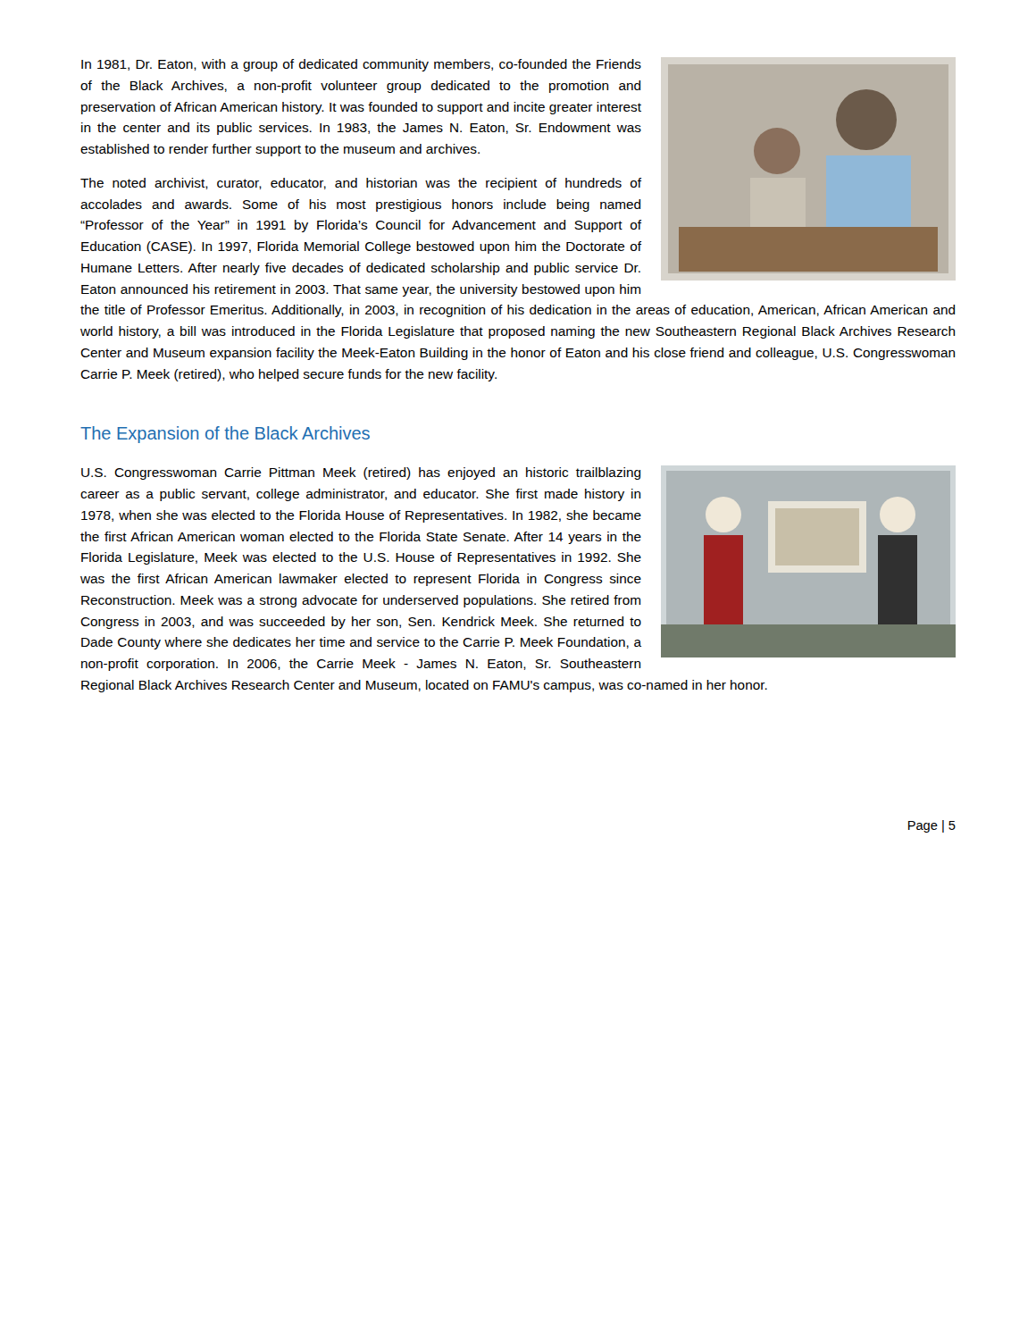In 1981, Dr. Eaton, with a group of dedicated community members, co-founded the Friends of the Black Archives, a non-profit volunteer group dedicated to the promotion and preservation of African American history. It was founded to support and incite greater interest in the center and its public services. In 1983, the James N. Eaton, Sr. Endowment was established to render further support to the museum and archives.
The noted archivist, curator, educator, and historian was the recipient of hundreds of accolades and awards. Some of his most prestigious honors include being named “Professor of the Year” in 1991 by Florida’s Council for Advancement and Support of Education (CASE). In 1997, Florida Memorial College bestowed upon him the Doctorate of Humane Letters. After nearly five decades of dedicated scholarship and public service Dr. Eaton announced his retirement in 2003. That same year, the university bestowed upon him the title of Professor Emeritus. Additionally, in 2003, in recognition of his dedication in the areas of education, American, African American and world history, a bill was introduced in the Florida Legislature that proposed naming the new Southeastern Regional Black Archives Research Center and Museum expansion facility the Meek-Eaton Building in the honor of Eaton and his close friend and colleague, U.S. Congresswoman Carrie P. Meek (retired), who helped secure funds for the new facility.
The Expansion of the Black Archives
U.S. Congresswoman Carrie Pittman Meek (retired) has enjoyed an historic trailblazing career as a public servant, college administrator, and educator. She first made history in 1978, when she was elected to the Florida House of Representatives. In 1982, she became the first African American woman elected to the Florida State Senate. After 14 years in the Florida Legislature, Meek was elected to the U.S. House of Representatives in 1992. She was the first African American lawmaker elected to represent Florida in Congress since Reconstruction. Meek was a strong advocate for underserved populations. She retired from Congress in 2003, and was succeeded by her son, Sen. Kendrick Meek. She returned to Dade County where she dedicates her time and service to the Carrie P. Meek Foundation, a non-profit corporation. In 2006, the Carrie Meek - James N. Eaton, Sr. Southeastern Regional Black Archives Research Center and Museum, located on FAMU's campus, was co-named in her honor.
Page | 5